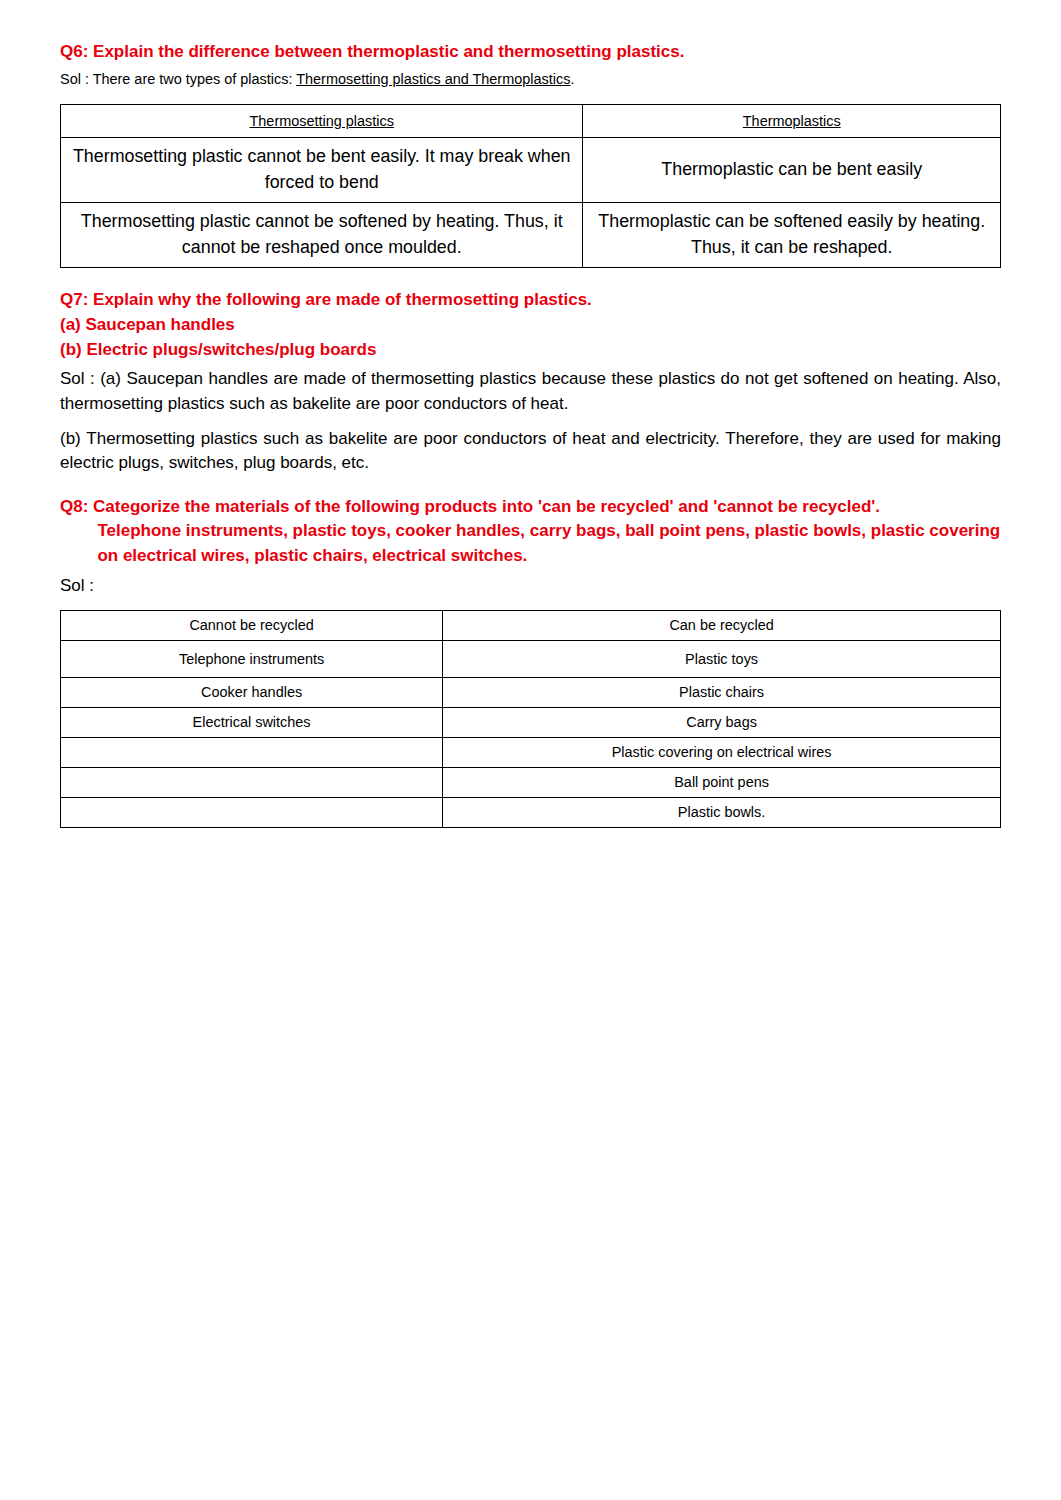Q6: Explain the difference between thermoplastic and thermosetting plastics.
Sol : There are two types of plastics: Thermosetting plastics and Thermoplastics.
| Thermosetting plastics | Thermoplastics |
| --- | --- |
| Thermosetting plastic cannot be bent easily. It may break when forced to bend | Thermoplastic can be bent easily |
| Thermosetting plastic cannot be softened by heating. Thus, it cannot be reshaped once moulded. | Thermoplastic can be softened easily by heating. Thus, it can be reshaped. |
Q7: Explain why the following are made of thermosetting plastics.
(a) Saucepan handles
(b) Electric plugs/switches/plug boards
Sol : (a) Saucepan handles are made of thermosetting plastics because these plastics do not get softened on heating. Also, thermosetting plastics such as bakelite are poor conductors of heat.
(b) Thermosetting plastics such as bakelite are poor conductors of heat and electricity. Therefore, they are used for making electric plugs, switches, plug boards, etc.
Q8: Categorize the materials of the following products into 'can be recycled' and 'cannot be recycled'.
Telephone instruments, plastic toys, cooker handles, carry bags, ball point pens, plastic bowls, plastic covering on electrical wires, plastic chairs, electrical switches.
Sol :
| Cannot be recycled | Can be recycled |
| --- | --- |
| Telephone instruments | Plastic toys |
| Cooker handles | Plastic chairs |
| Electrical switches | Carry bags |
| | Plastic covering on electrical wires |
| | Ball point pens |
| | Plastic bowls. |